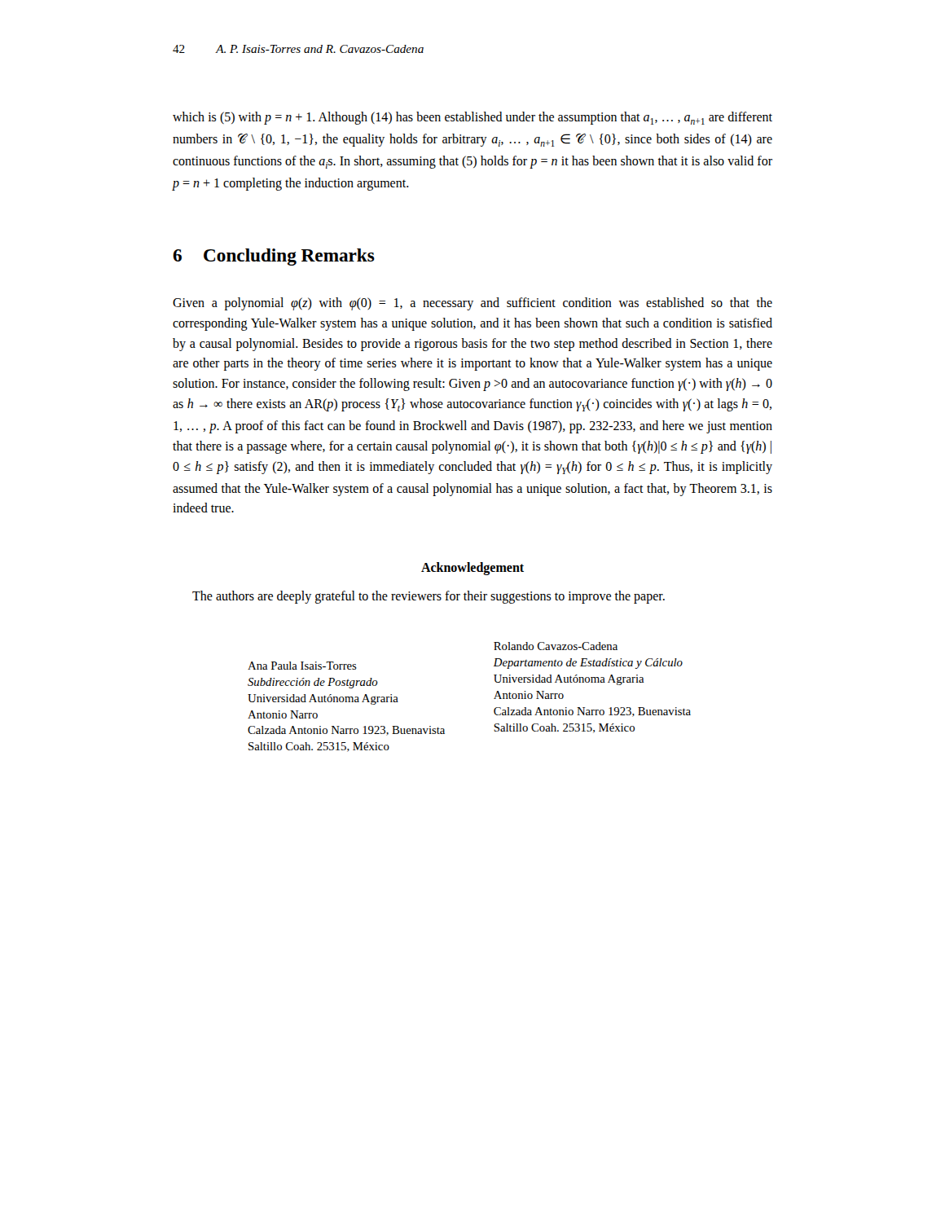42 A. P. Isais-Torres and R. Cavazos-Cadena
which is (5) with p = n + 1. Although (14) has been established under the assumption that a1, … , an+1 are different numbers in 𝒞 \ {0, 1, −1}, the equality holds for arbitrary ai, … , an+1 ∈ 𝒞 \ {0}, since both sides of (14) are continuous functions of the ais. In short, assuming that (5) holds for p = n it has been shown that it is also valid for p = n + 1 completing the induction argument.
6 Concluding Remarks
Given a polynomial φ(z) with φ(0) = 1, a necessary and sufficient condition was established so that the corresponding Yule-Walker system has a unique solution, and it has been shown that such a condition is satisfied by a causal polynomial. Besides to provide a rigorous basis for the two step method described in Section 1, there are other parts in the theory of time series where it is important to know that a Yule-Walker system has a unique solution. For instance, consider the following result: Given p >0 and an autocovariance function γ(·) with γ(h) → 0 as h → ∞ there exists an AR(p) process {Yt} whose autocovariance function γY(·) coincides with γ(·) at lags h = 0, 1, … , p. A proof of this fact can be found in Brockwell and Davis (1987), pp. 232-233, and here we just mention that there is a passage where, for a certain causal polynomial φ(·), it is shown that both {γ(h)|0 ≤ h ≤ p} and {γ(h) | 0 ≤ h ≤ p} satisfy (2), and then it is immediately concluded that γ(h) = γY(h) for 0 ≤ h ≤ p. Thus, it is implicitly assumed that the Yule-Walker system of a causal polynomial has a unique solution, a fact that, by Theorem 3.1, is indeed true.
Acknowledgement
The authors are deeply grateful to the reviewers for their suggestions to improve the paper.
Ana Paula Isais-Torres
Subdirección de Postgrado
Universidad Autónoma Agraria
Antonio Narro
Calzada Antonio Narro 1923, Buenavista
Saltillo Coah. 25315, México
Rolando Cavazos-Cadena
Departamento de Estadística y Cálculo
Universidad Autónoma Agraria
Antonio Narro
Calzada Antonio Narro 1923, Buenavista
Saltillo Coah. 25315, México